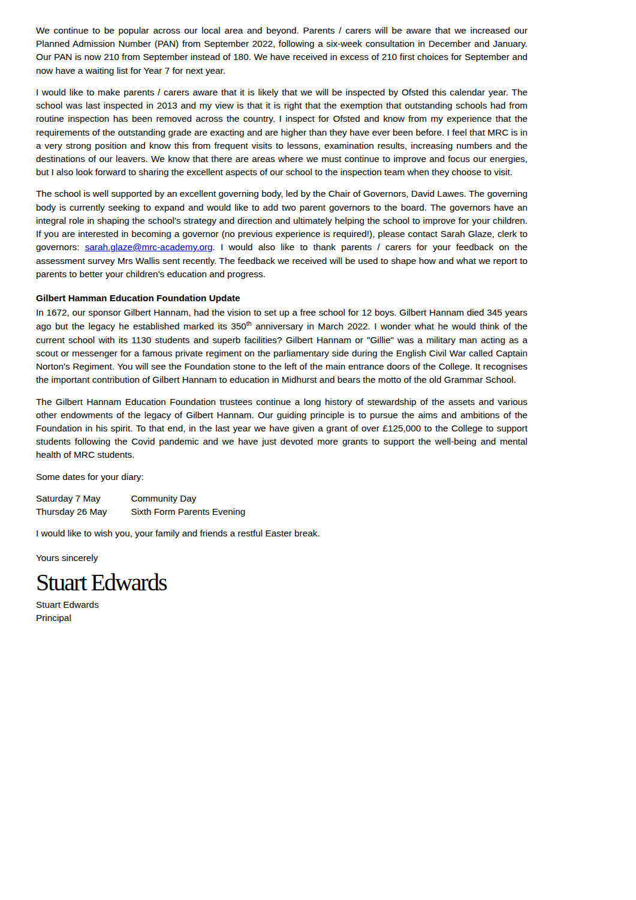We continue to be popular across our local area and beyond. Parents / carers will be aware that we increased our Planned Admission Number (PAN) from September 2022, following a six-week consultation in December and January. Our PAN is now 210 from September instead of 180. We have received in excess of 210 first choices for September and now have a waiting list for Year 7 for next year.
I would like to make parents / carers aware that it is likely that we will be inspected by Ofsted this calendar year. The school was last inspected in 2013 and my view is that it is right that the exemption that outstanding schools had from routine inspection has been removed across the country. I inspect for Ofsted and know from my experience that the requirements of the outstanding grade are exacting and are higher than they have ever been before. I feel that MRC is in a very strong position and know this from frequent visits to lessons, examination results, increasing numbers and the destinations of our leavers. We know that there are areas where we must continue to improve and focus our energies, but I also look forward to sharing the excellent aspects of our school to the inspection team when they choose to visit.
The school is well supported by an excellent governing body, led by the Chair of Governors, David Lawes. The governing body is currently seeking to expand and would like to add two parent governors to the board. The governors have an integral role in shaping the school's strategy and direction and ultimately helping the school to improve for your children. If you are interested in becoming a governor (no previous experience is required!), please contact Sarah Glaze, clerk to governors: sarah.glaze@mrc-academy.org. I would also like to thank parents / carers for your feedback on the assessment survey Mrs Wallis sent recently. The feedback we received will be used to shape how and what we report to parents to better your children's education and progress.
Gilbert Hamman Education Foundation Update
In 1672, our sponsor Gilbert Hannam, had the vision to set up a free school for 12 boys. Gilbert Hannam died 345 years ago but the legacy he established marked its 350th anniversary in March 2022. I wonder what he would think of the current school with its 1130 students and superb facilities? Gilbert Hannam or "Gillie" was a military man acting as a scout or messenger for a famous private regiment on the parliamentary side during the English Civil War called Captain Norton's Regiment. You will see the Foundation stone to the left of the main entrance doors of the College. It recognises the important contribution of Gilbert Hannam to education in Midhurst and bears the motto of the old Grammar School.
The Gilbert Hannam Education Foundation trustees continue a long history of stewardship of the assets and various other endowments of the legacy of Gilbert Hannam. Our guiding principle is to pursue the aims and ambitions of the Foundation in his spirit. To that end, in the last year we have given a grant of over £125,000 to the College to support students following the Covid pandemic and we have just devoted more grants to support the well-being and mental health of MRC students.
Some dates for your diary:
| Saturday 7 May | Community Day |
| Thursday 26 May | Sixth Form Parents Evening |
I would like to wish you, your family and friends a restful Easter break.
Yours sincerely
Stuart Edwards
Stuart Edwards
Principal